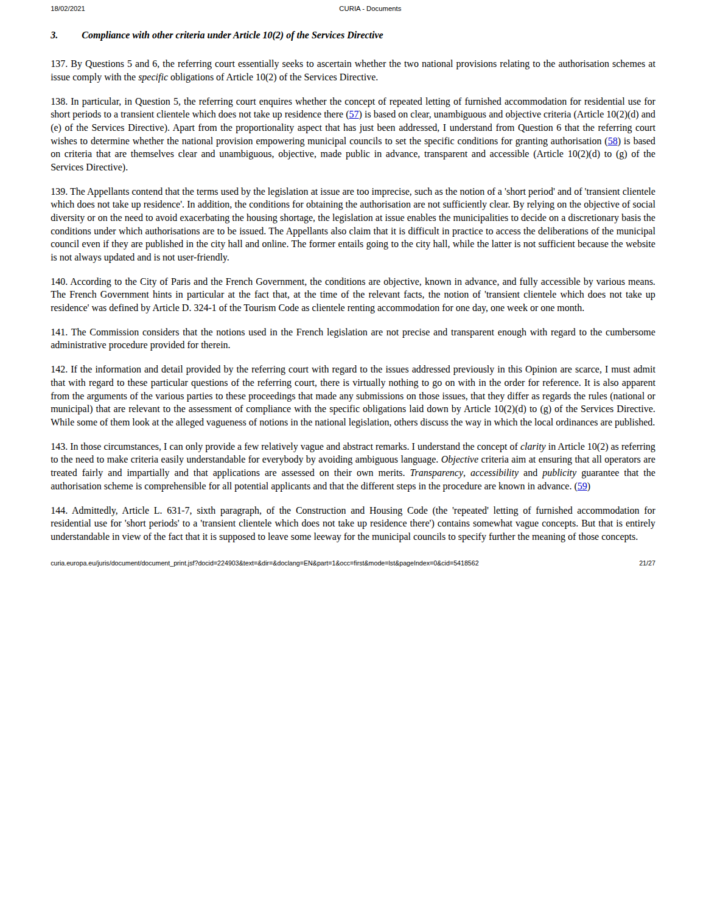18/02/2021 CURIA - Documents
3. Compliance with other criteria under Article 10(2) of the Services Directive
137. By Questions 5 and 6, the referring court essentially seeks to ascertain whether the two national provisions relating to the authorisation schemes at issue comply with the specific obligations of Article 10(2) of the Services Directive.
138. In particular, in Question 5, the referring court enquires whether the concept of repeated letting of furnished accommodation for residential use for short periods to a transient clientele which does not take up residence there (57) is based on clear, unambiguous and objective criteria (Article 10(2)(d) and (e) of the Services Directive). Apart from the proportionality aspect that has just been addressed, I understand from Question 6 that the referring court wishes to determine whether the national provision empowering municipal councils to set the specific conditions for granting authorisation (58) is based on criteria that are themselves clear and unambiguous, objective, made public in advance, transparent and accessible (Article 10(2)(d) to (g) of the Services Directive).
139. The Appellants contend that the terms used by the legislation at issue are too imprecise, such as the notion of a 'short period' and of 'transient clientele which does not take up residence'. In addition, the conditions for obtaining the authorisation are not sufficiently clear. By relying on the objective of social diversity or on the need to avoid exacerbating the housing shortage, the legislation at issue enables the municipalities to decide on a discretionary basis the conditions under which authorisations are to be issued. The Appellants also claim that it is difficult in practice to access the deliberations of the municipal council even if they are published in the city hall and online. The former entails going to the city hall, while the latter is not sufficient because the website is not always updated and is not user-friendly.
140. According to the City of Paris and the French Government, the conditions are objective, known in advance, and fully accessible by various means. The French Government hints in particular at the fact that, at the time of the relevant facts, the notion of 'transient clientele which does not take up residence' was defined by Article D. 324-1 of the Tourism Code as clientele renting accommodation for one day, one week or one month.
141. The Commission considers that the notions used in the French legislation are not precise and transparent enough with regard to the cumbersome administrative procedure provided for therein.
142. If the information and detail provided by the referring court with regard to the issues addressed previously in this Opinion are scarce, I must admit that with regard to these particular questions of the referring court, there is virtually nothing to go on with in the order for reference. It is also apparent from the arguments of the various parties to these proceedings that made any submissions on those issues, that they differ as regards the rules (national or municipal) that are relevant to the assessment of compliance with the specific obligations laid down by Article 10(2)(d) to (g) of the Services Directive. While some of them look at the alleged vagueness of notions in the national legislation, others discuss the way in which the local ordinances are published.
143. In those circumstances, I can only provide a few relatively vague and abstract remarks. I understand the concept of clarity in Article 10(2) as referring to the need to make criteria easily understandable for everybody by avoiding ambiguous language. Objective criteria aim at ensuring that all operators are treated fairly and impartially and that applications are assessed on their own merits. Transparency, accessibility and publicity guarantee that the authorisation scheme is comprehensible for all potential applicants and that the different steps in the procedure are known in advance. (59)
144. Admittedly, Article L. 631-7, sixth paragraph, of the Construction and Housing Code (the 'repeated' letting of furnished accommodation for residential use for 'short periods' to a 'transient clientele which does not take up residence there') contains somewhat vague concepts. But that is entirely understandable in view of the fact that it is supposed to leave some leeway for the municipal councils to specify further the meaning of those concepts.
curia.europa.eu/juris/document/document_print.jsf?docid=224903&text=&dir=&doclang=EN&part=1&occ=first&mode=lst&pageIndex=0&cid=5418562 21/27